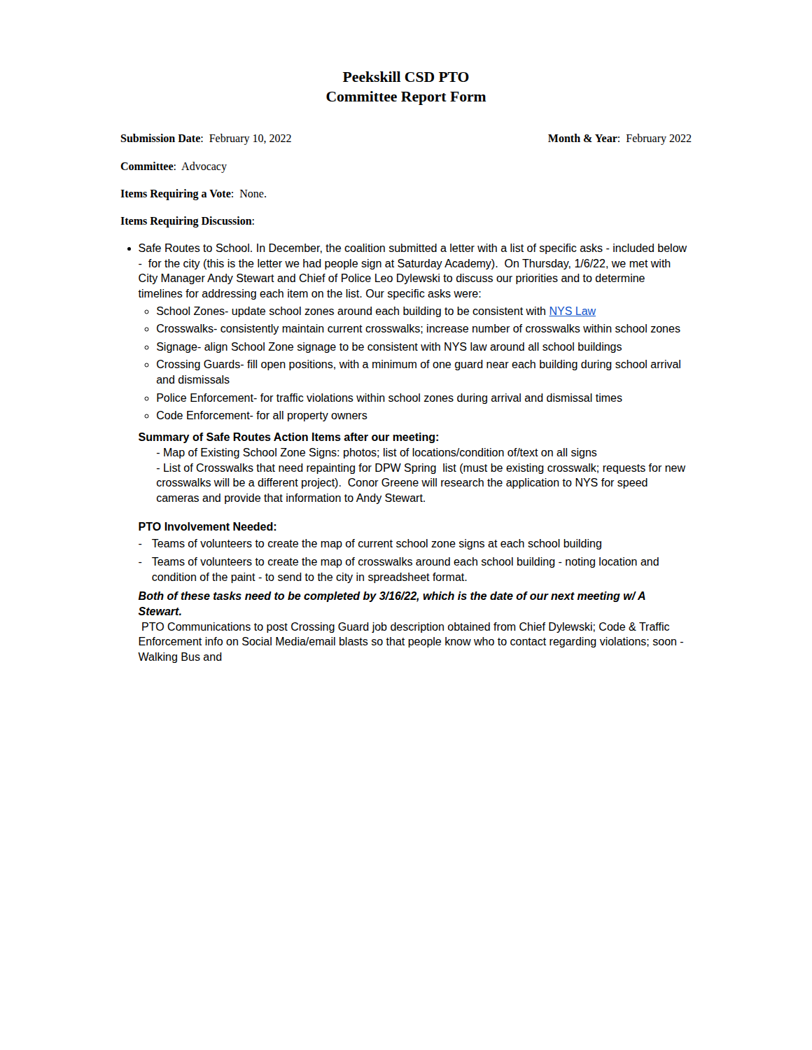Peekskill CSD PTO
Committee Report Form
Submission Date: February 10, 2022 Month & Year: February 2022
Committee: Advocacy
Items Requiring a Vote: None.
Items Requiring Discussion:
Safe Routes to School. In December, the coalition submitted a letter with a list of specific asks - included below - for the city (this is the letter we had people sign at Saturday Academy). On Thursday, 1/6/22, we met with City Manager Andy Stewart and Chief of Police Leo Dylewski to discuss our priorities and to determine timelines for addressing each item on the list. Our specific asks were:
School Zones- update school zones around each building to be consistent with NYS Law
Crosswalks- consistently maintain current crosswalks; increase number of crosswalks within school zones
Signage- align School Zone signage to be consistent with NYS law around all school buildings
Crossing Guards- fill open positions, with a minimum of one guard near each building during school arrival and dismissals
Police Enforcement- for traffic violations within school zones during arrival and dismissal times
Code Enforcement- for all property owners
Summary of Safe Routes Action Items after our meeting:
- Map of Existing School Zone Signs: photos; list of locations/condition of/text on all signs
- List of Crosswalks that need repainting for DPW Spring list (must be existing crosswalk; requests for new crosswalks will be a different project). Conor Greene will research the application to NYS for speed cameras and provide that information to Andy Stewart.
PTO Involvement Needed:
Teams of volunteers to create the map of current school zone signs at each school building
Teams of volunteers to create the map of crosswalks around each school building - noting location and condition of the paint - to send to the city in spreadsheet format.
Both of these tasks need to be completed by 3/16/22, which is the date of our next meeting w/ A Stewart.
PTO Communications to post Crossing Guard job description obtained from Chief Dylewski; Code & Traffic Enforcement info on Social Media/email blasts so that people know who to contact regarding violations; soon - Walking Bus and